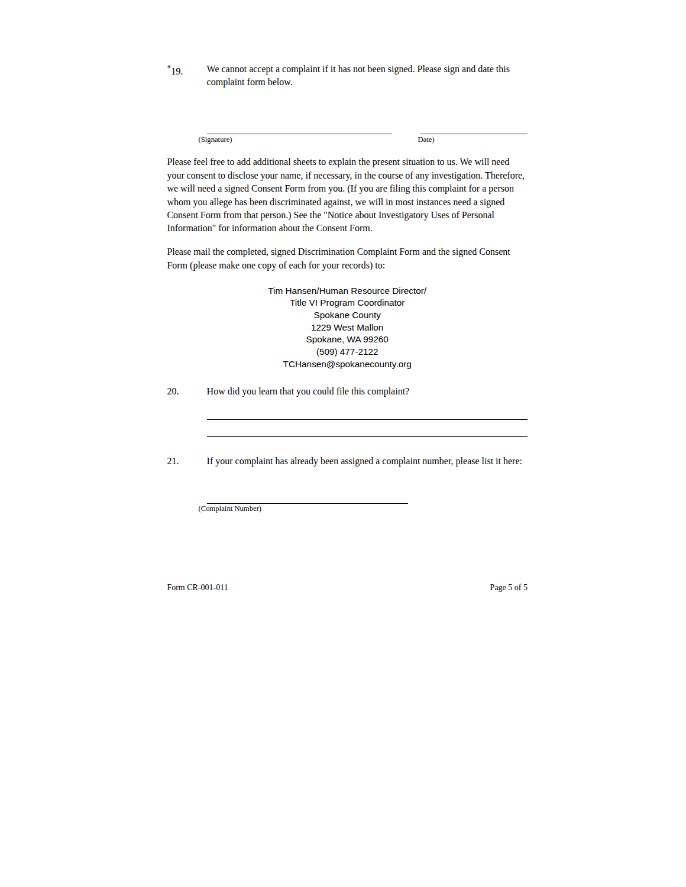*19.
We cannot accept a complaint if it has not been signed. Please sign and date this complaint form below.
(Signature)
Date)
Please feel free to add additional sheets to explain the present situation to us. We will need your consent to disclose your name, if necessary, in the course of any investigation. Therefore, we will need a signed Consent Form from you. (If you are filing this complaint for a person whom you allege has been discriminated against, we will in most instances need a signed Consent Form from that person.) See the "Notice about Investigatory Uses of Personal Information" for information about the Consent Form.
Please mail the completed, signed Discrimination Complaint Form and the signed Consent Form (please make one copy of each for your records) to:
Tim Hansen/Human Resource Director/
Title VI Program Coordinator
Spokane County
1229 West Mallon
Spokane, WA 99260
(509) 477-2122
TCHansen@spokanecounty.org
20.
How did you learn that you could file this complaint?
21.
If your complaint has already been assigned a complaint number, please list it here:
(Complaint Number)
Form CR-001-011
Page 5 of 5